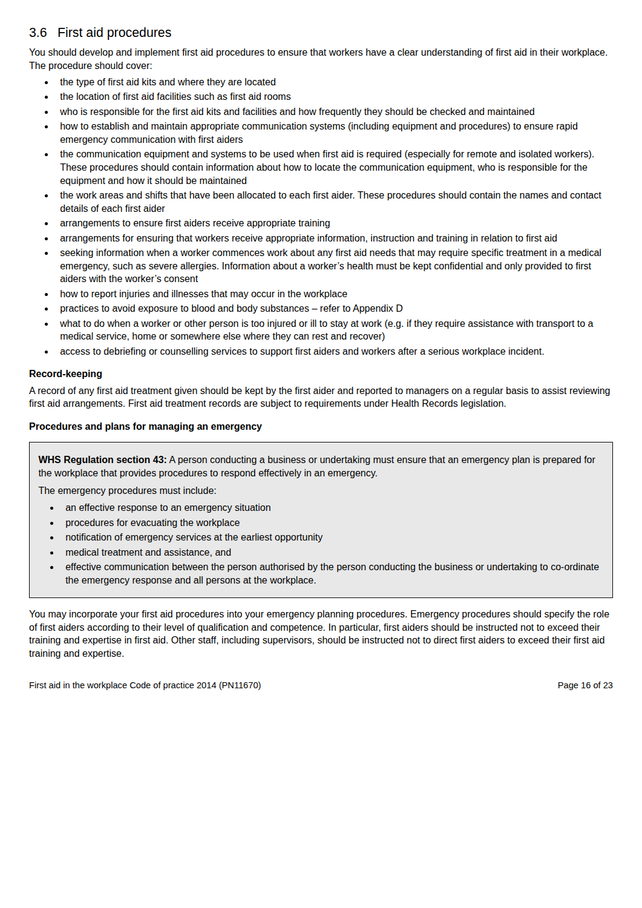3.6 First aid procedures
You should develop and implement first aid procedures to ensure that workers have a clear understanding of first aid in their workplace. The procedure should cover:
the type of first aid kits and where they are located
the location of first aid facilities such as first aid rooms
who is responsible for the first aid kits and facilities and how frequently they should be checked and maintained
how to establish and maintain appropriate communication systems (including equipment and procedures) to ensure rapid emergency communication with first aiders
the communication equipment and systems to be used when first aid is required (especially for remote and isolated workers). These procedures should contain information about how to locate the communication equipment, who is responsible for the equipment and how it should be maintained
the work areas and shifts that have been allocated to each first aider. These procedures should contain the names and contact details of each first aider
arrangements to ensure first aiders receive appropriate training
arrangements for ensuring that workers receive appropriate information, instruction and training in relation to first aid
seeking information when a worker commences work about any first aid needs that may require specific treatment in a medical emergency, such as severe allergies. Information about a worker’s health must be kept confidential and only provided to first aiders with the worker’s consent
how to report injuries and illnesses that may occur in the workplace
practices to avoid exposure to blood and body substances – refer to Appendix D
what to do when a worker or other person is too injured or ill to stay at work (e.g. if they require assistance with transport to a medical service, home or somewhere else where they can rest and recover)
access to debriefing or counselling services to support first aiders and workers after a serious workplace incident.
Record-keeping
A record of any first aid treatment given should be kept by the first aider and reported to managers on a regular basis to assist reviewing first aid arrangements. First aid treatment records are subject to requirements under Health Records legislation.
Procedures and plans for managing an emergency
WHS Regulation section 43: A person conducting a business or undertaking must ensure that an emergency plan is prepared for the workplace that provides procedures to respond effectively in an emergency.
The emergency procedures must include:
an effective response to an emergency situation
procedures for evacuating the workplace
notification of emergency services at the earliest opportunity
medical treatment and assistance, and
effective communication between the person authorised by the person conducting the business or undertaking to co-ordinate the emergency response and all persons at the workplace.
You may incorporate your first aid procedures into your emergency planning procedures. Emergency procedures should specify the role of first aiders according to their level of qualification and competence. In particular, first aiders should be instructed not to exceed their training and expertise in first aid. Other staff, including supervisors, should be instructed not to direct first aiders to exceed their first aid training and expertise.
First aid in the workplace Code of practice 2014 (PN11670)
Page 16 of 23